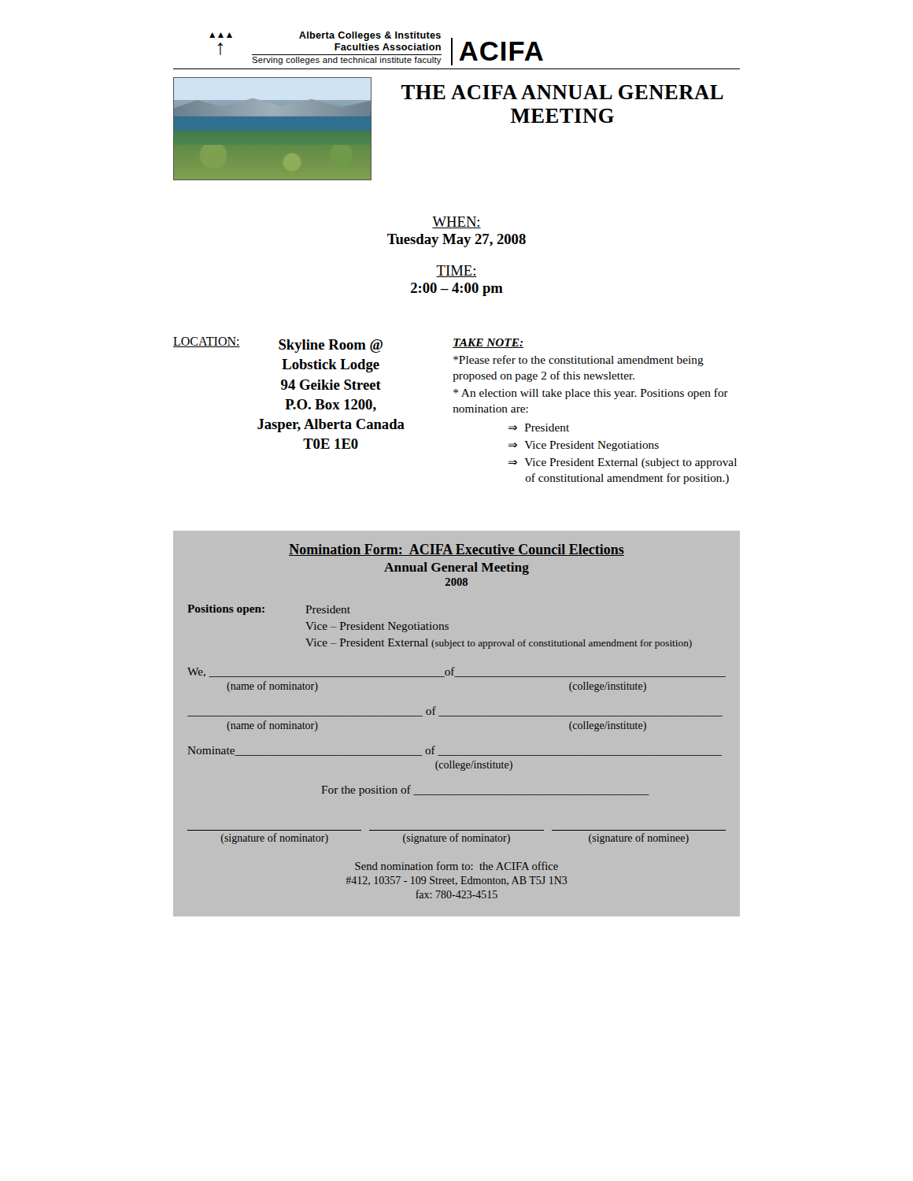▲▲▲
↑
Alberta Colleges & Institutes
Faculties Association
Serving colleges and technical institute faculty
ACIFA
THE ACIFA ANNUAL GENERAL
MEETING
WHEN:
Tuesday May 27, 2008
TIME:
2:00 – 4:00 pm
LOCATION: Skyline Room @
Lobstick Lodge
94 Geikie Street
P.O. Box 1200,
Jasper, Alberta Canada
T0E 1E0
TAKE NOTE:
*Please refer to the constitutional amendment being proposed on page 2 of this newsletter.
* An election will take place this year. Positions open for nomination are:
⇒President
⇒Vice President Negotiations
⇒Vice President External (subject to approval of constitutional amendment for position.)
Nomination Form: ACIFA Executive Council Elections
Annual General Meeting
2008
Positions open:
President
Vice – President Negotiations
Vice – President External (subject to approval of constitutional amendment for position)
We, _______________________________________of_______________________________________________
(name of nominator)
(college/institute)
_______________________________________ of _______________________________________________
(name of nominator)
(college/institute)
Nominate_______________________________ of _______________________________________________
(college/institute)
For the position of _______________________________________
(signature of nominator) (signature of nominator) (signature of nominee)
Send nomination form to: the ACIFA office
#412, 10357 - 109 Street, Edmonton, AB T5J 1N3
fax: 780-423-4515